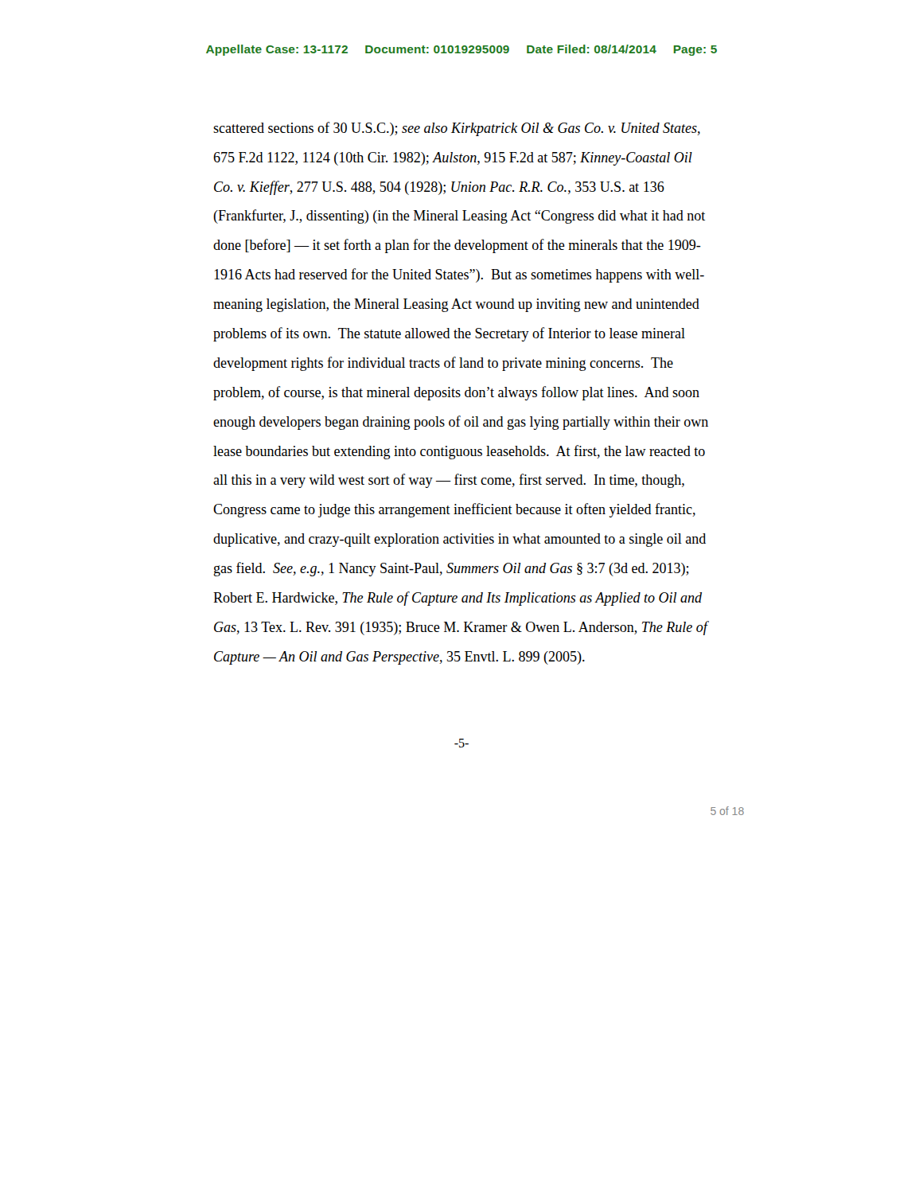Appellate Case: 13-1172 Document: 01019295009 Date Filed: 08/14/2014 Page: 5
scattered sections of 30 U.S.C.); see also Kirkpatrick Oil & Gas Co. v. United States, 675 F.2d 1122, 1124 (10th Cir. 1982); Aulston, 915 F.2d at 587; Kinney-Coastal Oil Co. v. Kieffer, 277 U.S. 488, 504 (1928); Union Pac. R.R. Co., 353 U.S. at 136 (Frankfurter, J., dissenting) (in the Mineral Leasing Act “Congress did what it had not done [before] — it set forth a plan for the development of the minerals that the 1909-1916 Acts had reserved for the United States”). But as sometimes happens with well-meaning legislation, the Mineral Leasing Act wound up inviting new and unintended problems of its own. The statute allowed the Secretary of Interior to lease mineral development rights for individual tracts of land to private mining concerns. The problem, of course, is that mineral deposits don’t always follow plat lines. And soon enough developers began draining pools of oil and gas lying partially within their own lease boundaries but extending into contiguous leaseholds. At first, the law reacted to all this in a very wild west sort of way — first come, first served. In time, though, Congress came to judge this arrangement inefficient because it often yielded frantic, duplicative, and crazy-quilt exploration activities in what amounted to a single oil and gas field. See, e.g., 1 Nancy Saint-Paul, Summers Oil and Gas § 3:7 (3d ed. 2013); Robert E. Hardwicke, The Rule of Capture and Its Implications as Applied to Oil and Gas, 13 Tex. L. Rev. 391 (1935); Bruce M. Kramer & Owen L. Anderson, The Rule of Capture — An Oil and Gas Perspective, 35 Envtl. L. 899 (2005).
-5-
5 of 18